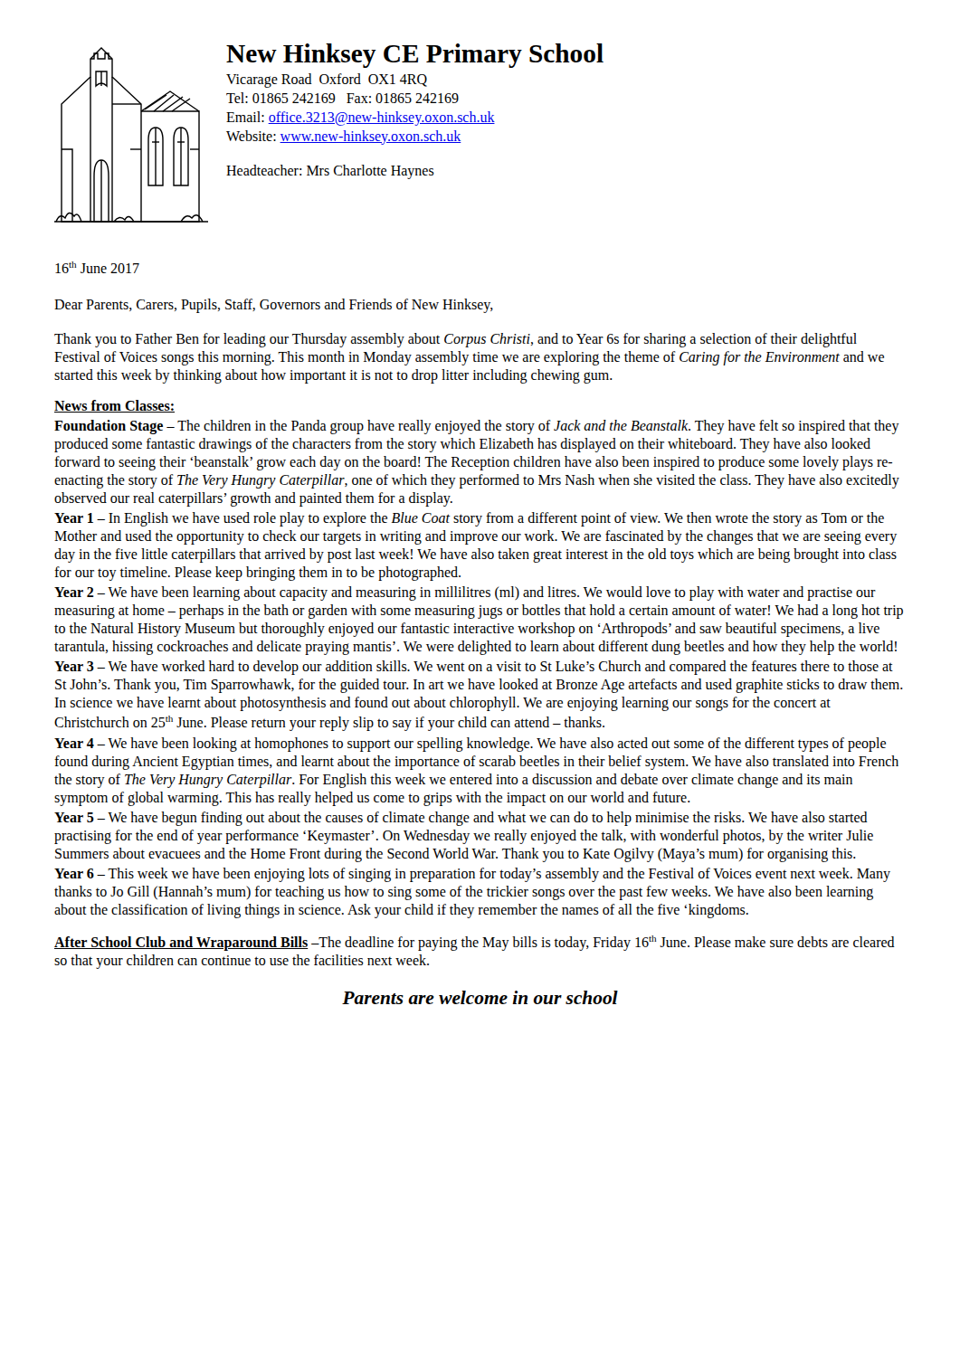New Hinksey CE Primary School
Vicarage Road Oxford OX1 4RQ
Tel: 01865 242169 Fax: 01865 242169
Email: office.3213@new-hinksey.oxon.sch.uk
Website: www.new-hinksey.oxon.sch.uk
Headteacher: Mrs Charlotte Haynes
16th June 2017
Dear Parents, Carers, Pupils, Staff, Governors and Friends of New Hinksey,
Thank you to Father Ben for leading our Thursday assembly about Corpus Christi, and to Year 6s for sharing a selection of their delightful Festival of Voices songs this morning. This month in Monday assembly time we are exploring the theme of Caring for the Environment and we started this week by thinking about how important it is not to drop litter including chewing gum.
News from Classes:
Foundation Stage – The children in the Panda group have really enjoyed the story of Jack and the Beanstalk. They have felt so inspired that they produced some fantastic drawings of the characters from the story which Elizabeth has displayed on their whiteboard. They have also looked forward to seeing their ‘beanstalk’ grow each day on the board! The Reception children have also been inspired to produce some lovely plays re-enacting the story of The Very Hungry Caterpillar, one of which they performed to Mrs Nash when she visited the class. They have also excitedly observed our real caterpillars’ growth and painted them for a display.
Year 1 – In English we have used role play to explore the Blue Coat story from a different point of view. We then wrote the story as Tom or the Mother and used the opportunity to check our targets in writing and improve our work. We are fascinated by the changes that we are seeing every day in the five little caterpillars that arrived by post last week! We have also taken great interest in the old toys which are being brought into class for our toy timeline. Please keep bringing them in to be photographed.
Year 2 – We have been learning about capacity and measuring in millilitres (ml) and litres. We would love to play with water and practise our measuring at home – perhaps in the bath or garden with some measuring jugs or bottles that hold a certain amount of water! We had a long hot trip to the Natural History Museum but thoroughly enjoyed our fantastic interactive workshop on ‘Arthropods’ and saw beautiful specimens, a live tarantula, hissing cockroaches and delicate praying mantis’. We were delighted to learn about different dung beetles and how they help the world!
Year 3 – We have worked hard to develop our addition skills. We went on a visit to St Luke’s Church and compared the features there to those at St John’s. Thank you, Tim Sparrowhawk, for the guided tour. In art we have looked at Bronze Age artefacts and used graphite sticks to draw them. In science we have learnt about photosynthesis and found out about chlorophyll. We are enjoying learning our songs for the concert at Christchurch on 25th June. Please return your reply slip to say if your child can attend – thanks.
Year 4 – We have been looking at homophones to support our spelling knowledge. We have also acted out some of the different types of people found during Ancient Egyptian times, and learnt about the importance of scarab beetles in their belief system. We have also translated into French the story of The Very Hungry Caterpillar. For English this week we entered into a discussion and debate over climate change and its main symptom of global warming. This has really helped us come to grips with the impact on our world and future.
Year 5 – We have begun finding out about the causes of climate change and what we can do to help minimise the risks. We have also started practising for the end of year performance ‘Keymaster’. On Wednesday we really enjoyed the talk, with wonderful photos, by the writer Julie Summers about evacuees and the Home Front during the Second World War. Thank you to Kate Ogilvy (Maya’s mum) for organising this.
Year 6 – This week we have been enjoying lots of singing in preparation for today’s assembly and the Festival of Voices event next week. Many thanks to Jo Gill (Hannah’s mum) for teaching us how to sing some of the trickier songs over the past few weeks. We have also been learning about the classification of living things in science. Ask your child if they remember the names of all the five ‘kingdoms.
After School Club and Wraparound Bills –The deadline for paying the May bills is today, Friday 16th June. Please make sure debts are cleared so that your children can continue to use the facilities next week.
Parents are welcome in our school